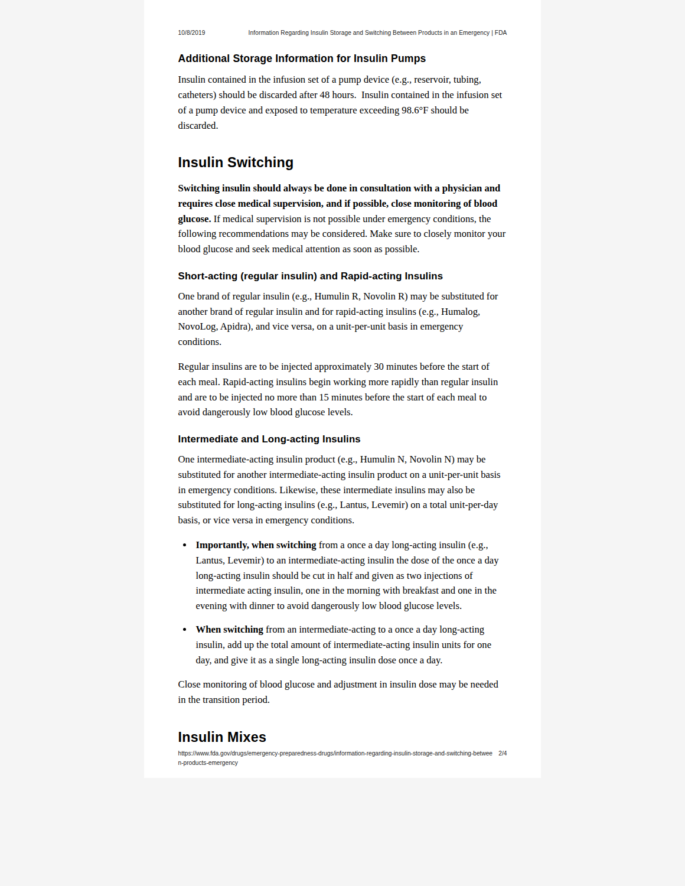10/8/2019 Information Regarding Insulin Storage and Switching Between Products in an Emergency | FDA
Additional Storage Information for Insulin Pumps
Insulin contained in the infusion set of a pump device (e.g., reservoir, tubing, catheters) should be discarded after 48 hours. Insulin contained in the infusion set of a pump device and exposed to temperature exceeding 98.6°F should be discarded.
Insulin Switching
Switching insulin should always be done in consultation with a physician and requires close medical supervision, and if possible, close monitoring of blood glucose. If medical supervision is not possible under emergency conditions, the following recommendations may be considered. Make sure to closely monitor your blood glucose and seek medical attention as soon as possible.
Short-acting (regular insulin) and Rapid-acting Insulins
One brand of regular insulin (e.g., Humulin R, Novolin R) may be substituted for another brand of regular insulin and for rapid-acting insulins (e.g., Humalog, NovoLog, Apidra), and vice versa, on a unit-per-unit basis in emergency conditions.
Regular insulins are to be injected approximately 30 minutes before the start of each meal. Rapid-acting insulins begin working more rapidly than regular insulin and are to be injected no more than 15 minutes before the start of each meal to avoid dangerously low blood glucose levels.
Intermediate and Long-acting Insulins
One intermediate-acting insulin product (e.g., Humulin N, Novolin N) may be substituted for another intermediate-acting insulin product on a unit-per-unit basis in emergency conditions. Likewise, these intermediate insulins may also be substituted for long-acting insulins (e.g., Lantus, Levemir) on a total unit-per-day basis, or vice versa in emergency conditions.
Importantly, when switching from a once a day long-acting insulin (e.g., Lantus, Levemir) to an intermediate-acting insulin the dose of the once a day long-acting insulin should be cut in half and given as two injections of intermediate acting insulin, one in the morning with breakfast and one in the evening with dinner to avoid dangerously low blood glucose levels.
When switching from an intermediate-acting to a once a day long-acting insulin, add up the total amount of intermediate-acting insulin units for one day, and give it as a single long-acting insulin dose once a day.
Close monitoring of blood glucose and adjustment in insulin dose may be needed in the transition period.
Insulin Mixes
https://www.fda.gov/drugs/emergency-preparedness-drugs/information-regarding-insulin-storage-and-switching-between-products-emergency 2/4